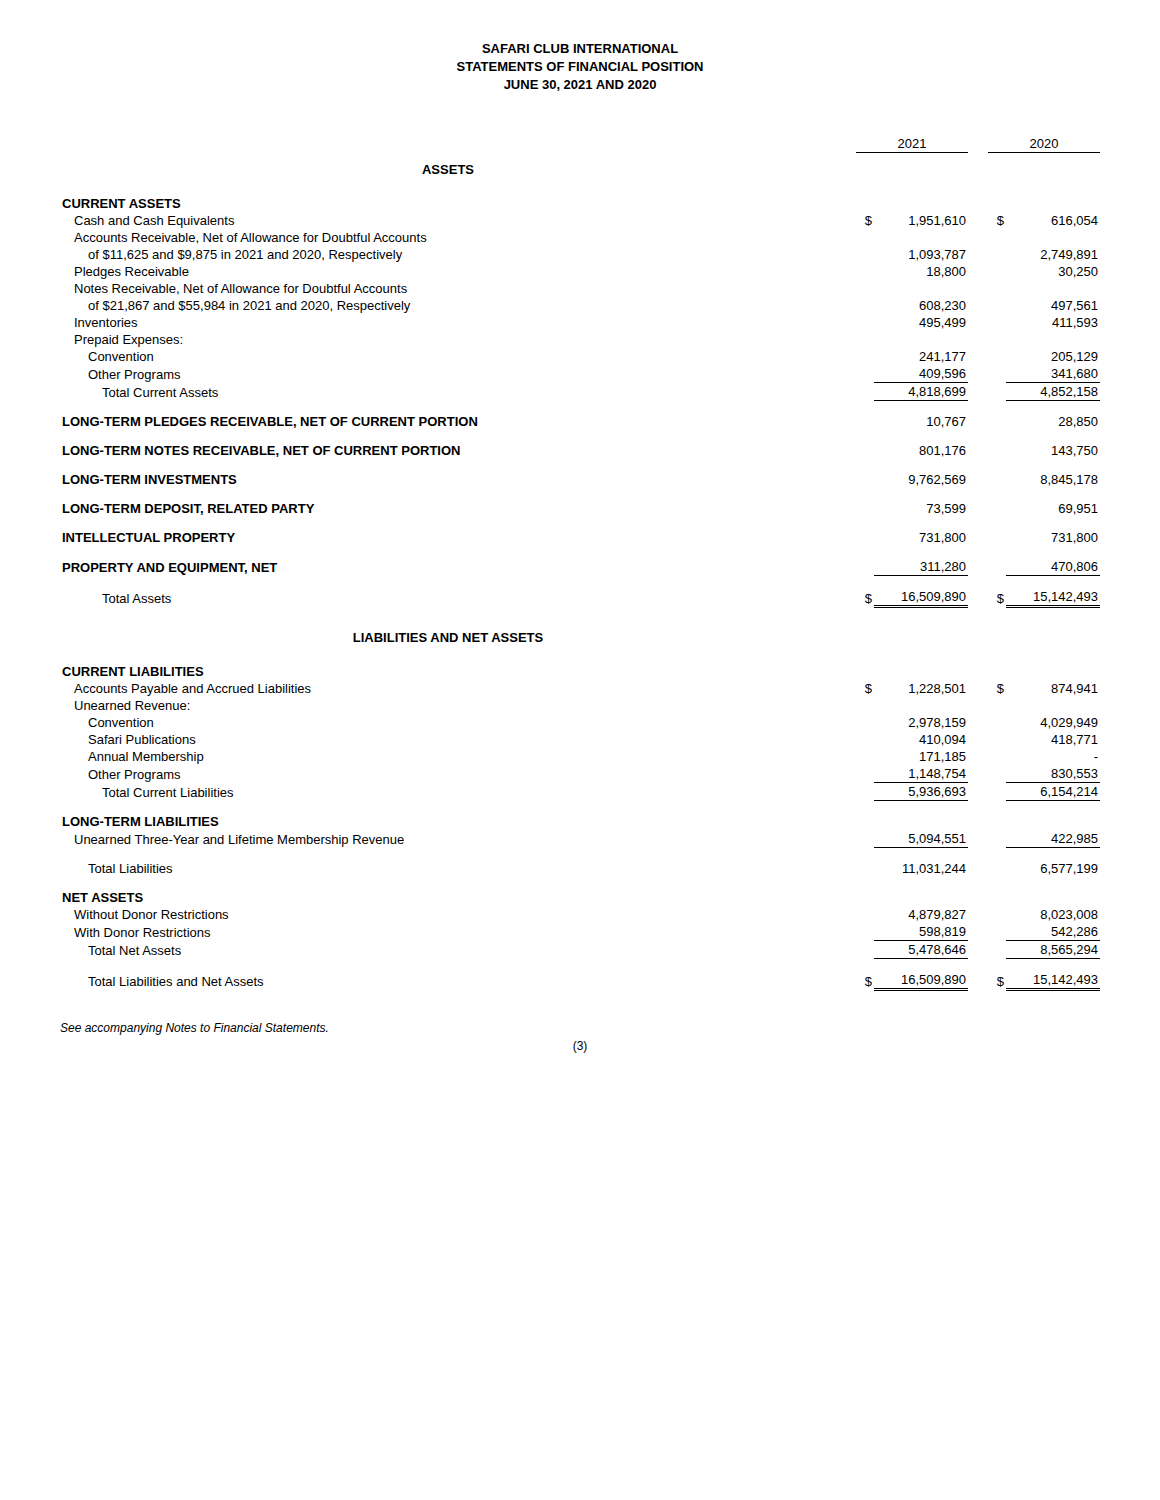SAFARI CLUB INTERNATIONAL
STATEMENTS OF FINANCIAL POSITION
JUNE 30, 2021 AND 2020
| | | 2021 | | 2020 |
| ASSETS | |
| CURRENT ASSETS | |
| Cash and Cash Equivalents | | $ | 1,951,610 | | $ | 616,054 |
| Accounts Receivable, Net of Allowance for Doubtful Accounts | |
| of $11,625 and $9,875 in 2021 and 2020, Respectively | | | 1,093,787 | | | 2,749,891 |
| Pledges Receivable | | | 18,800 | | | 30,250 |
| Notes Receivable, Net of Allowance for Doubtful Accounts | |
| of $21,867 and $55,984 in 2021 and 2020, Respectively | | | 608,230 | | | 497,561 |
| Inventories | | | 495,499 | | | 411,593 |
| Prepaid Expenses: | |
| Convention | | | 241,177 | | | 205,129 |
| Other Programs | | | 409,596 | | | 341,680 |
| Total Current Assets | | | 4,818,699 | | | 4,852,158 |
| LONG-TERM PLEDGES RECEIVABLE, NET OF CURRENT PORTION | | | 10,767 | | | 28,850 |
| LONG-TERM NOTES RECEIVABLE, NET OF CURRENT PORTION | | | 801,176 | | | 143,750 |
| LONG-TERM INVESTMENTS | | | 9,762,569 | | | 8,845,178 |
| LONG-TERM DEPOSIT, RELATED PARTY | | | 73,599 | | | 69,951 |
| INTELLECTUAL PROPERTY | | | 731,800 | | | 731,800 |
| PROPERTY AND EQUIPMENT, NET | | | 311,280 | | | 470,806 |
| Total Assets | | $ | 16,509,890 | | $ | 15,142,493 |
| LIABILITIES AND NET ASSETS | |
| CURRENT LIABILITIES | |
| Accounts Payable and Accrued Liabilities | | $ | 1,228,501 | | $ | 874,941 |
| Unearned Revenue: | |
| Convention | | | 2,978,159 | | | 4,029,949 |
| Safari Publications | | | 410,094 | | | 418,771 |
| Annual Membership | | | 171,185 | | | - |
| Other Programs | | | 1,148,754 | | | 830,553 |
| Total Current Liabilities | | | 5,936,693 | | | 6,154,214 |
| LONG-TERM LIABILITIES | |
| Unearned Three-Year and Lifetime Membership Revenue | | | 5,094,551 | | | 422,985 |
| Total Liabilities | | | 11,031,244 | | | 6,577,199 |
| NET ASSETS | |
| Without Donor Restrictions | | | 4,879,827 | | | 8,023,008 |
| With Donor Restrictions | | | 598,819 | | | 542,286 |
| Total Net Assets | | | 5,478,646 | | | 8,565,294 |
| Total Liabilities and Net Assets | | $ | 16,509,890 | | $ | 15,142,493 |
See accompanying Notes to Financial Statements.
(3)